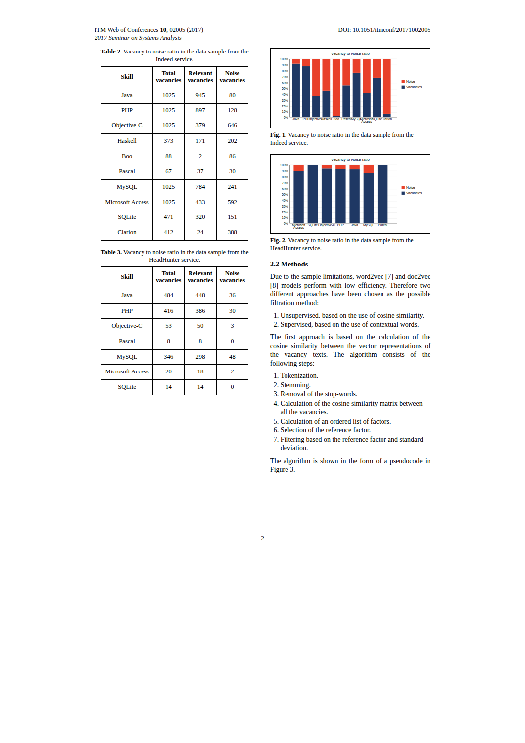ITM Web of Conferences 10, 02005 (2017)
2017 Seminar on Systems Analysis
DOI: 10.1051/itmconf/20171002005
Table 2. Vacancy to noise ratio in the data sample from the Indeed service.
| Skill | Total vacancies | Relevant vacancies | Noise vacancies |
| --- | --- | --- | --- |
| Java | 1025 | 945 | 80 |
| PHP | 1025 | 897 | 128 |
| Objective-C | 1025 | 379 | 646 |
| Haskell | 373 | 171 | 202 |
| Boo | 88 | 2 | 86 |
| Pascal | 67 | 37 | 30 |
| MySQL | 1025 | 784 | 241 |
| Microsoft Access | 1025 | 433 | 592 |
| SQLite | 471 | 320 | 151 |
| Clarion | 412 | 24 | 388 |
Table 3. Vacancy to noise ratio in the data sample from the HeadHunter service.
| Skill | Total vacancies | Relevant vacancies | Noise vacancies |
| --- | --- | --- | --- |
| Java | 484 | 448 | 36 |
| PHP | 416 | 386 | 30 |
| Objective-C | 53 | 50 | 3 |
| Pascal | 8 | 8 | 0 |
| MySQL | 346 | 298 | 48 |
| Microsoft Access | 20 | 18 | 2 |
| SQLite | 14 | 14 | 0 |
Vacancy to Noise ratio 100% 90% 80% 70% 60% 50% 40% 30% 20% 10% 0% Java PHP Objective-C Haskell Boo Pascal MySQL Microsoft Access SQLite Clarion Noise Vacancies
Fig. 1. Vacancy to noise ratio in the data sample from the Indeed service.
Vacancy to Noise ratio 100% 90% 80% 70% 60% 50% 40% 30% 20% 10% 0% Microsoft Access SQLite Objective-C PHP Java MySQL Pascal Noise Vacancies
Fig. 2. Vacancy to noise ratio in the data sample from the HeadHunter service.
2.2 Methods
Due to the sample limitations, word2vec [7] and doc2vec [8] models perform with low efficiency. Therefore two different approaches have been chosen as the possible filtration method:
Unsupervised, based on the use of cosine similarity.
Supervised, based on the use of contextual words.
The first approach is based on the calculation of the cosine similarity between the vector representations of the vacancy texts. The algorithm consists of the following steps:
Tokenization.
Stemming.
Removal of the stop-words.
Calculation of the cosine similarity matrix between all the vacancies.
Calculation of an ordered list of factors.
Selection of the reference factor.
Filtering based on the reference factor and standard deviation.
The algorithm is shown in the form of a pseudocode in Figure 3.
2